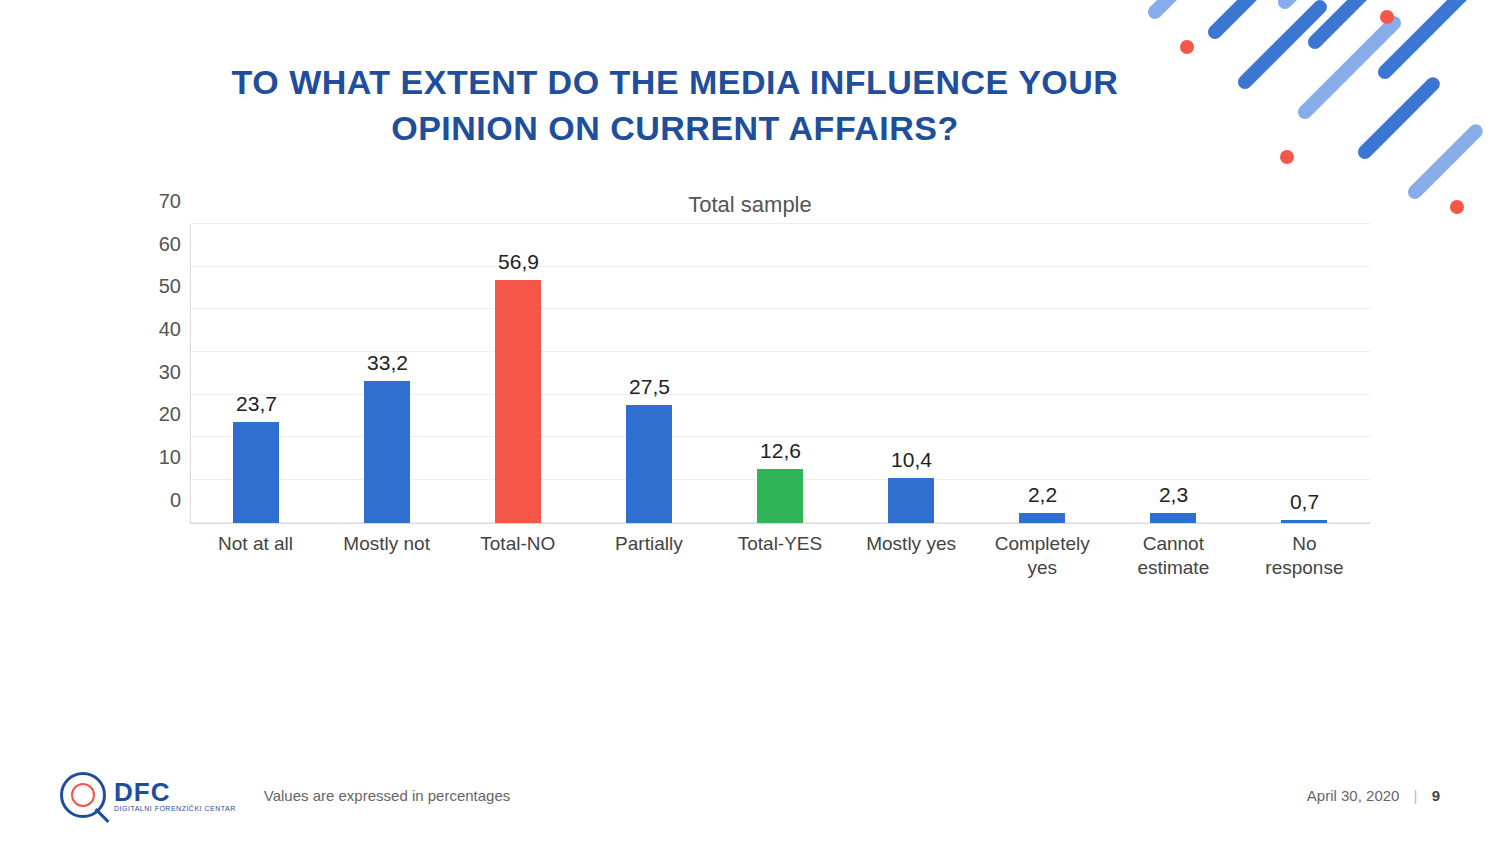To what extent do the media influence your opinion on current affairs?
Total sample
0
10
20
30
40
50
60
70
23,7
33,2
56,9
27,5
12,6
10,4
2,2
2,3
0,7
Not at all
Mostly not
Total-NO
Partially
Total-YES
Mostly yes
Completely yes
Cannot estimate
No response
DFC
Digitalni Forenzički Centar
Values are expressed in percentages
April 30, 2020 | 9